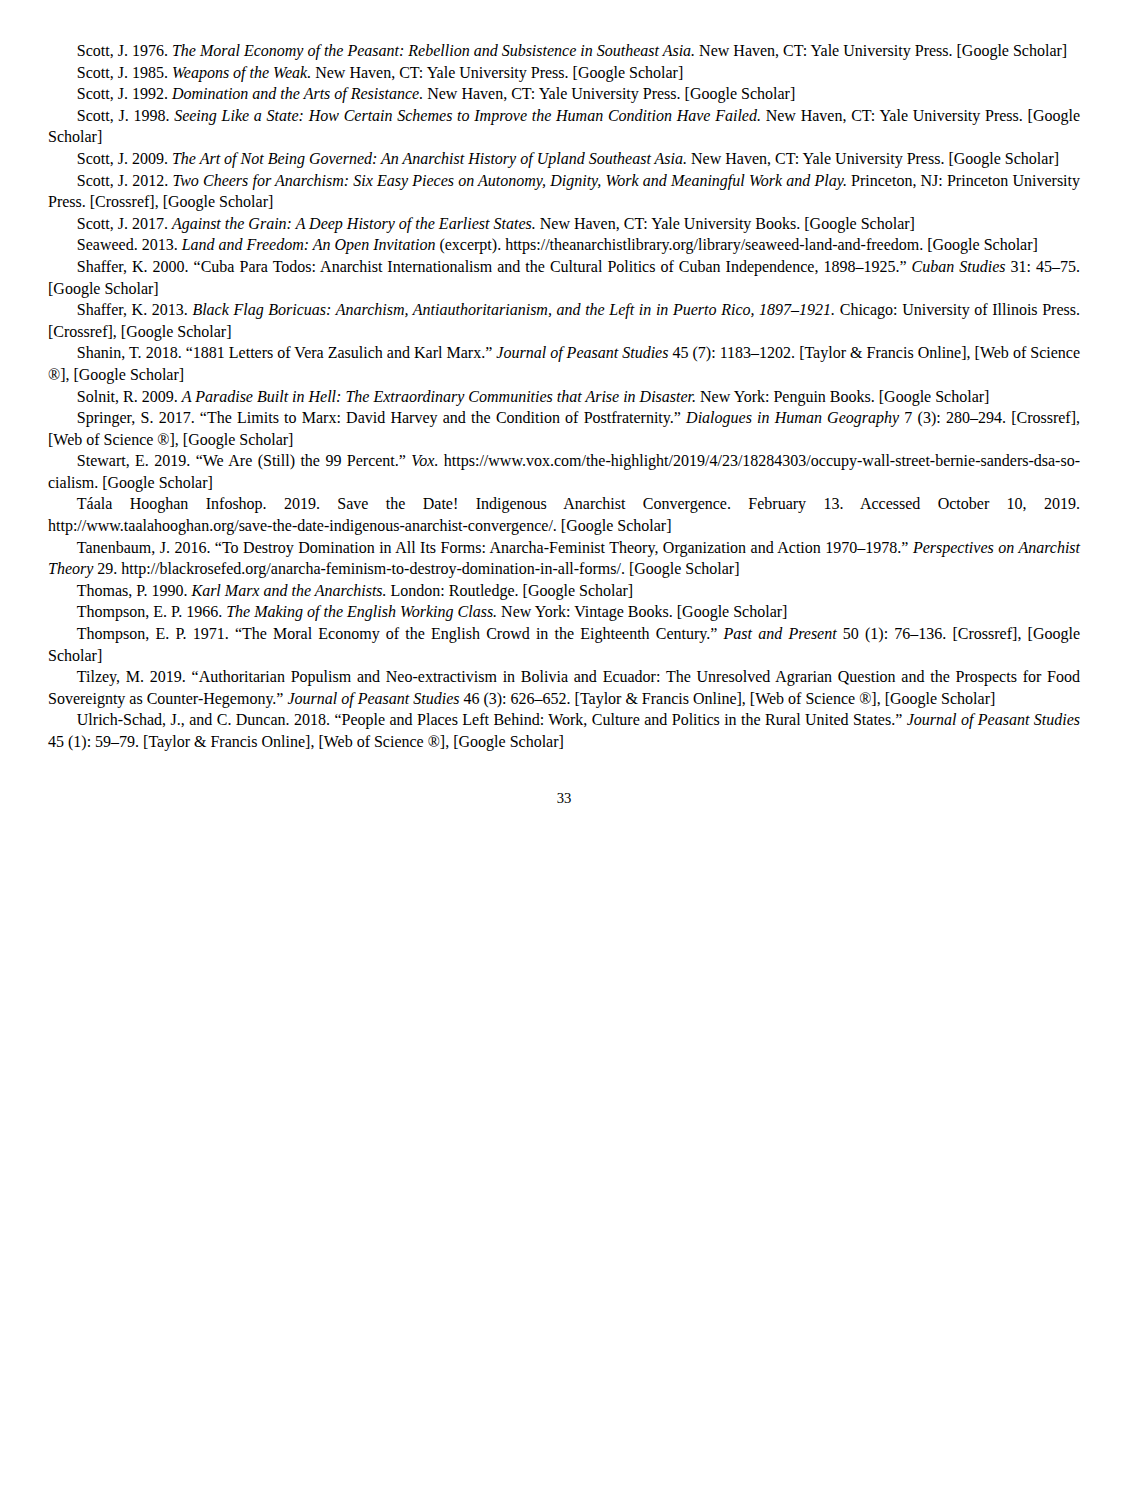Scott, J. 1976. The Moral Economy of the Peasant: Rebellion and Subsistence in Southeast Asia. New Haven, CT: Yale University Press. [Google Scholar]
Scott, J. 1985. Weapons of the Weak. New Haven, CT: Yale University Press. [Google Scholar]
Scott, J. 1992. Domination and the Arts of Resistance. New Haven, CT: Yale University Press. [Google Scholar]
Scott, J. 1998. Seeing Like a State: How Certain Schemes to Improve the Human Condition Have Failed. New Haven, CT: Yale University Press. [Google Scholar]
Scott, J. 2009. The Art of Not Being Governed: An Anarchist History of Upland Southeast Asia. New Haven, CT: Yale University Press. [Google Scholar]
Scott, J. 2012. Two Cheers for Anarchism: Six Easy Pieces on Autonomy, Dignity, Work and Meaningful Work and Play. Princeton, NJ: Princeton University Press. [Crossref], [Google Scholar]
Scott, J. 2017. Against the Grain: A Deep History of the Earliest States. New Haven, CT: Yale University Books. [Google Scholar]
Seaweed. 2013. Land and Freedom: An Open Invitation (excerpt). https://theanarchistlibrary.org/library/seaweed-land-and-freedom. [Google Scholar]
Shaffer, K. 2000. “Cuba Para Todos: Anarchist Internationalism and the Cultural Politics of Cuban Independence, 1898–1925.” Cuban Studies 31: 45–75. [Google Scholar]
Shaffer, K. 2013. Black Flag Boricuas: Anarchism, Antiauthoritarianism, and the Left in in Puerto Rico, 1897–1921. Chicago: University of Illinois Press. [Crossref], [Google Scholar]
Shanin, T. 2018. “1881 Letters of Vera Zasulich and Karl Marx.” Journal of Peasant Studies 45 (7): 1183–1202. [Taylor & Francis Online], [Web of Science ®], [Google Scholar]
Solnit, R. 2009. A Paradise Built in Hell: The Extraordinary Communities that Arise in Disaster. New York: Penguin Books. [Google Scholar]
Springer, S. 2017. “The Limits to Marx: David Harvey and the Condition of Postfraternity.” Dialogues in Human Geography 7 (3): 280–294. [Crossref], [Web of Science ®], [Google Scholar]
Stewart, E. 2019. “We Are (Still) the 99 Percent.” Vox. https://www.vox.com/the-highlight/2019/4/23/18284303/occupy-wall-street-bernie-sanders-dsa-socialism. [Google Scholar]
Táala Hooghan Infoshop. 2019. Save the Date! Indigenous Anarchist Convergence. February 13. Accessed October 10, 2019. http://www.taalahooghan.org/save-the-date-indigenous-anarchist-convergence/. [Google Scholar]
Tanenbaum, J. 2016. “To Destroy Domination in All Its Forms: Anarcha-Feminist Theory, Organization and Action 1970–1978.” Perspectives on Anarchist Theory 29. http://blackrosefed.org/anarcha-feminism-to-destroy-domination-in-all-forms/. [Google Scholar]
Thomas, P. 1990. Karl Marx and the Anarchists. London: Routledge. [Google Scholar]
Thompson, E. P. 1966. The Making of the English Working Class. New York: Vintage Books. [Google Scholar]
Thompson, E. P. 1971. “The Moral Economy of the English Crowd in the Eighteenth Century.” Past and Present 50 (1): 76–136. [Crossref], [Google Scholar]
Tilzey, M. 2019. “Authoritarian Populism and Neo-extractivism in Bolivia and Ecuador: The Unresolved Agrarian Question and the Prospects for Food Sovereignty as Counter-Hegemony.” Journal of Peasant Studies 46 (3): 626–652. [Taylor & Francis Online], [Web of Science ®], [Google Scholar]
Ulrich-Schad, J., and C. Duncan. 2018. “People and Places Left Behind: Work, Culture and Politics in the Rural United States.” Journal of Peasant Studies 45 (1): 59–79. [Taylor & Francis Online], [Web of Science ®], [Google Scholar]
33